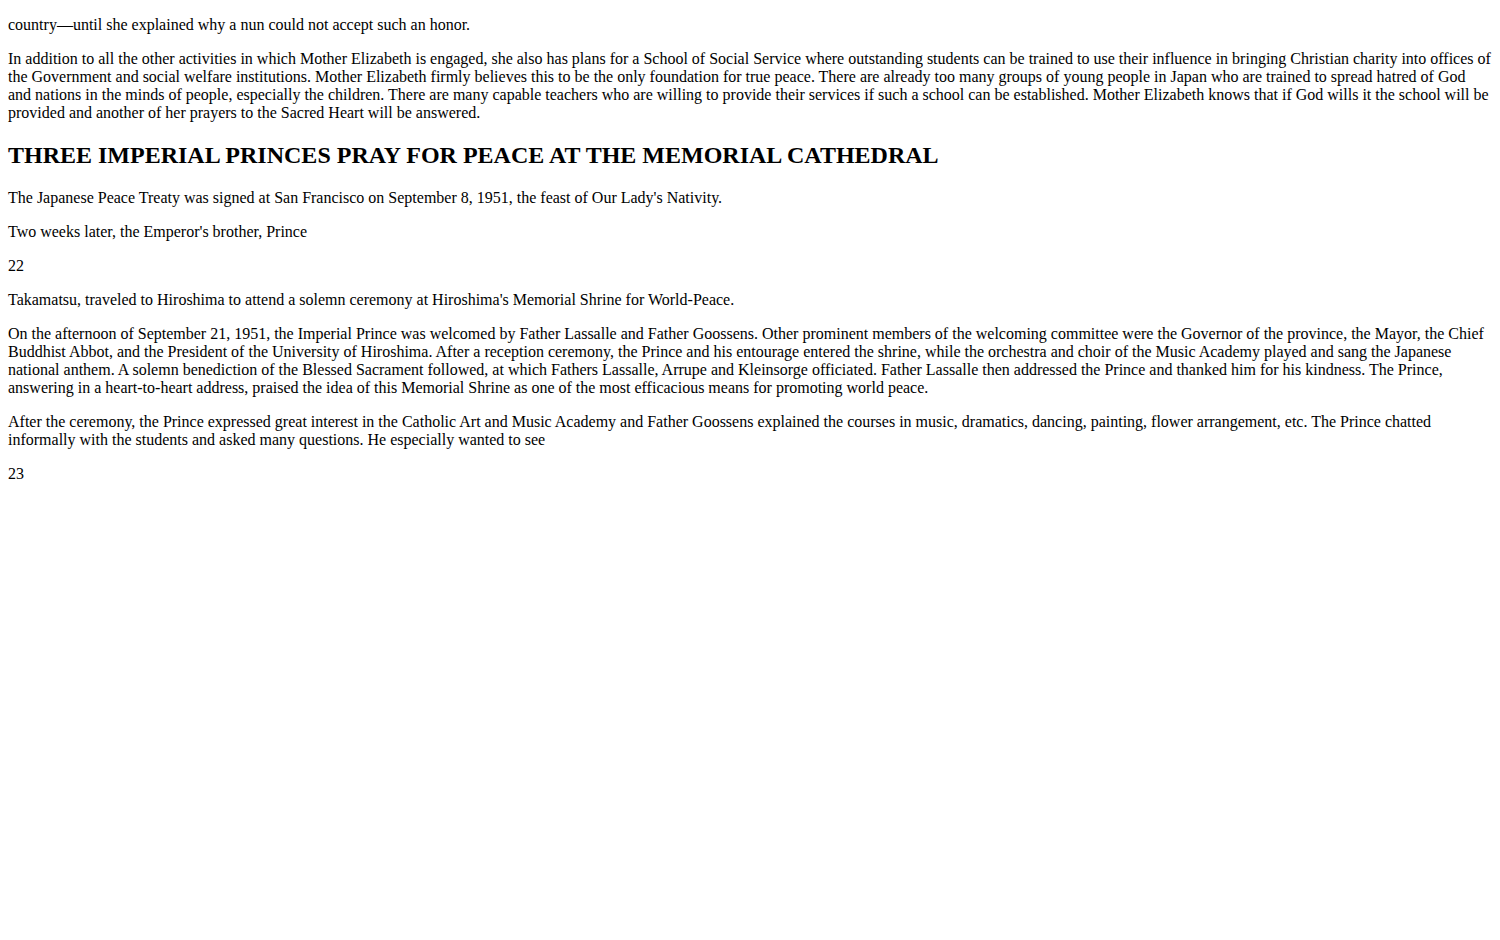country—until she explained why a nun could not accept such an honor.
In addition to all the other activities in which Mother Elizabeth is engaged, she also has plans for a School of Social Service where outstanding students can be trained to use their influence in bringing Christian charity into offices of the Government and social welfare institutions. Mother Elizabeth firmly believes this to be the only foundation for true peace. There are already too many groups of young people in Japan who are trained to spread hatred of God and nations in the minds of people, especially the children. There are many capable teachers who are willing to provide their services if such a school can be established. Mother Elizabeth knows that if God wills it the school will be provided and another of her prayers to the Sacred Heart will be answered.
THREE IMPERIAL PRINCES PRAY FOR PEACE AT THE MEMORIAL CATHEDRAL
The Japanese Peace Treaty was signed at San Francisco on September 8, 1951, the feast of Our Lady's Nativity.
Two weeks later, the Emperor's brother, Prince
22
Takamatsu, traveled to Hiroshima to attend a solemn ceremony at Hiroshima's Memorial Shrine for World-Peace.
On the afternoon of September 21, 1951, the Imperial Prince was welcomed by Father Lassalle and Father Goossens. Other prominent members of the welcoming committee were the Governor of the province, the Mayor, the Chief Buddhist Abbot, and the President of the University of Hiroshima. After a reception ceremony, the Prince and his entourage entered the shrine, while the orchestra and choir of the Music Academy played and sang the Japanese national anthem. A solemn benediction of the Blessed Sacrament followed, at which Fathers Lassalle, Arrupe and Kleinsorge officiated. Father Lassalle then addressed the Prince and thanked him for his kindness. The Prince, answering in a heart-to-heart address, praised the idea of this Memorial Shrine as one of the most efficacious means for promoting world peace.
After the ceremony, the Prince expressed great interest in the Catholic Art and Music Academy and Father Goossens explained the courses in music, dramatics, dancing, painting, flower arrangement, etc. The Prince chatted informally with the students and asked many questions. He especially wanted to see
23